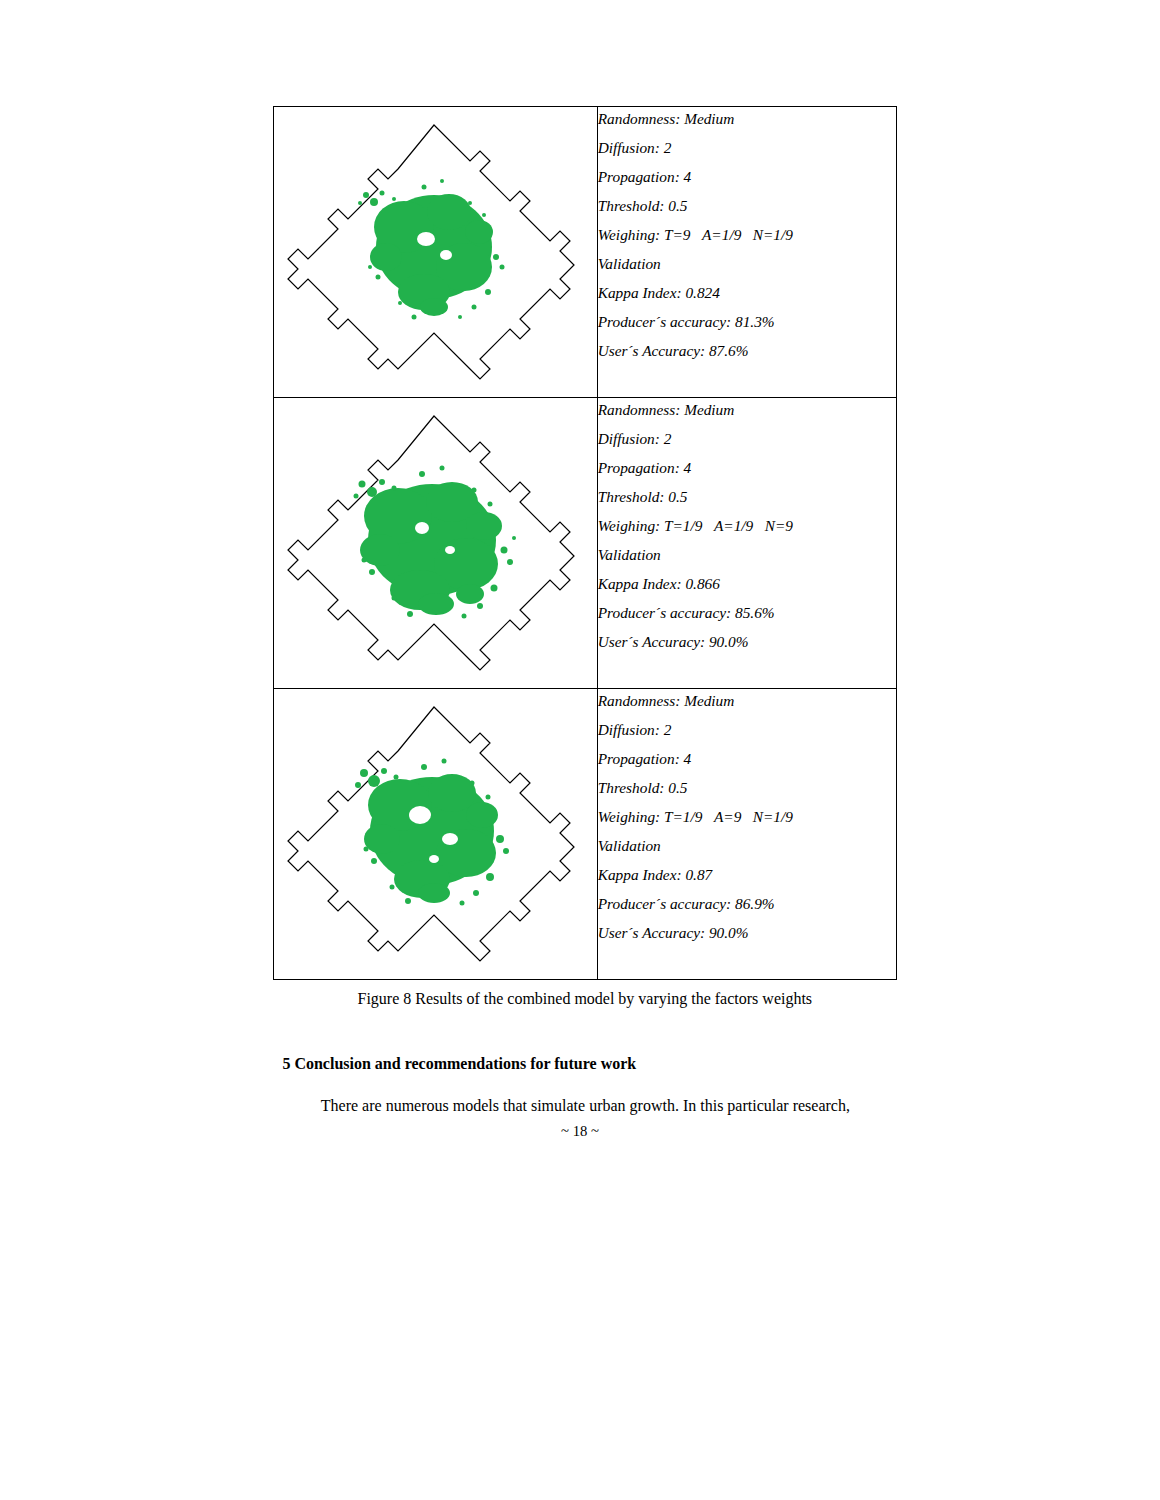| | Randomness: Medium Diffusion: 2 Propagation: 4 Threshold: 0.5 Weighing: T=9 A=1/9 N=1/9 Validation Kappa Index: 0.824 Producer´s accuracy: 81.3% User´s Accuracy: 87.6% |
| | Randomness: Medium Diffusion: 2 Propagation: 4 Threshold: 0.5 Weighing: T=1/9 A=1/9 N=9 Validation Kappa Index: 0.866 Producer´s accuracy: 85.6% User´s Accuracy: 90.0% |
| | Randomness: Medium Diffusion: 2 Propagation: 4 Threshold: 0.5 Weighing: T=1/9 A=9 N=1/9 Validation Kappa Index: 0.87 Producer´s accuracy: 86.9% User´s Accuracy: 90.0% |
Figure 8 Results of the combined model by varying the factors weights
5 Conclusion and recommendations for future work
There are numerous models that simulate urban growth. In this particular research,
~ 18 ~